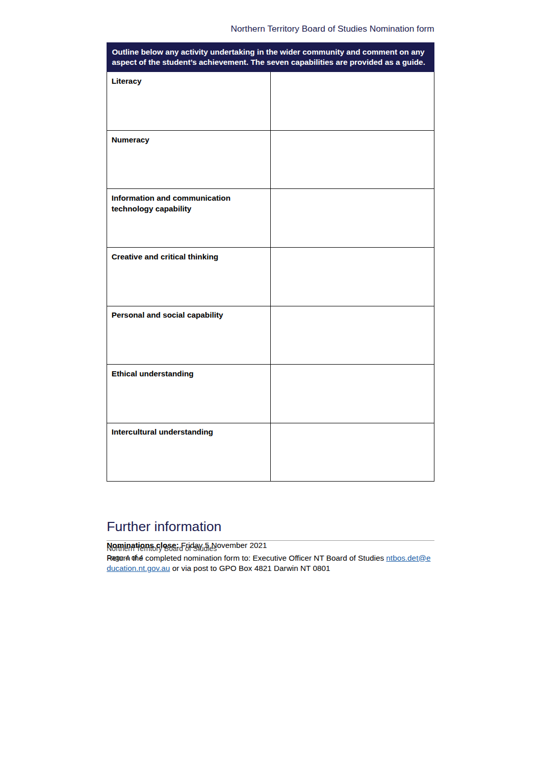Northern Territory Board of Studies Nomination form
| Outline below any activity undertaking in the wider community and comment on any aspect of the student’s achievement. The seven capabilities are provided as a guide. |
| --- |
| Literacy | |
| Numeracy | |
| Information and communication technology capability | |
| Creative and critical thinking | |
| Personal and social capability | |
| Ethical understanding | |
| Intercultural understanding | |
Further information
Nominations close: Friday 5 November 2021
Return the completed nomination form to: Executive Officer NT Board of Studies ntbos.det@education.nt.gov.au or via post to GPO Box 4821 Darwin NT 0801
Northern Territory Board of Studies
Page 4 of 4